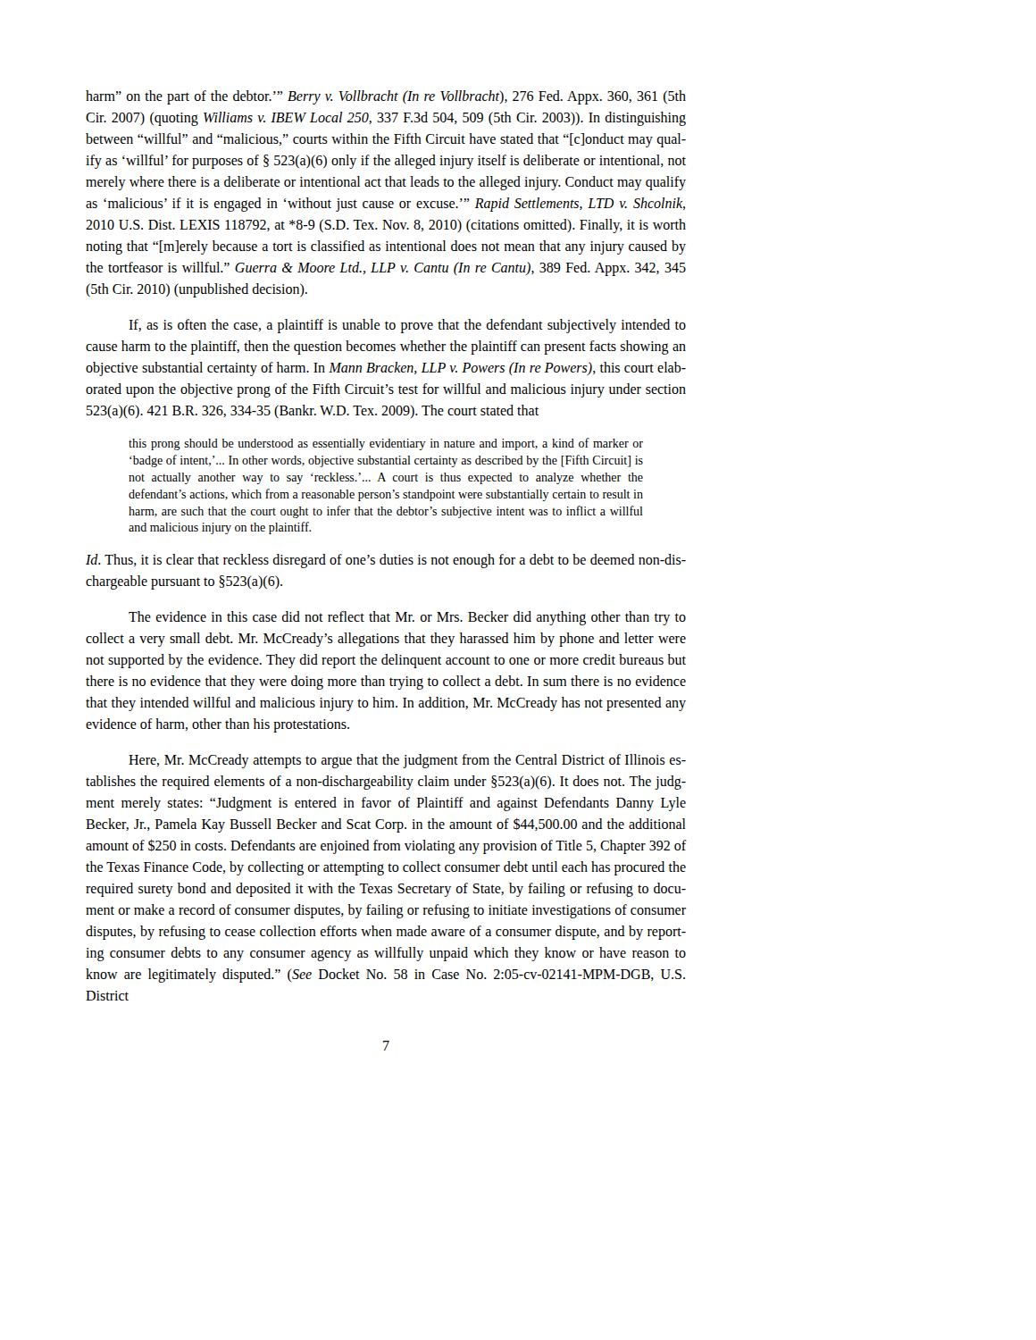harm” on the part of the debtor.’” Berry v. Vollbracht (In re Vollbracht), 276 Fed. Appx. 360, 361 (5th Cir. 2007) (quoting Williams v. IBEW Local 250, 337 F.3d 504, 509 (5th Cir. 2003)). In distinguishing between “willful” and “malicious,” courts within the Fifth Circuit have stated that “[c]onduct may qualify as ‘willful’ for purposes of § 523(a)(6) only if the alleged injury itself is deliberate or intentional, not merely where there is a deliberate or intentional act that leads to the alleged injury. Conduct may qualify as ‘malicious’ if it is engaged in ‘without just cause or excuse.’” Rapid Settlements, LTD v. Shcolnik, 2010 U.S. Dist. LEXIS 118792, at *8-9 (S.D. Tex. Nov. 8, 2010) (citations omitted). Finally, it is worth noting that “[m]erely because a tort is classified as intentional does not mean that any injury caused by the tortfeasor is willful.” Guerra & Moore Ltd., LLP v. Cantu (In re Cantu), 389 Fed. Appx. 342, 345 (5th Cir. 2010) (unpublished decision).
If, as is often the case, a plaintiff is unable to prove that the defendant subjectively intended to cause harm to the plaintiff, then the question becomes whether the plaintiff can present facts showing an objective substantial certainty of harm. In Mann Bracken, LLP v. Powers (In re Powers), this court elaborated upon the objective prong of the Fifth Circuit’s test for willful and malicious injury under section 523(a)(6). 421 B.R. 326, 334-35 (Bankr. W.D. Tex. 2009). The court stated that
this prong should be understood as essentially evidentiary in nature and import, a kind of marker or ‘badge of intent,’... In other words, objective substantial certainty as described by the [Fifth Circuit] is not actually another way to say ‘reckless.’... A court is thus expected to analyze whether the defendant’s actions, which from a reasonable person’s standpoint were substantially certain to result in harm, are such that the court ought to infer that the debtor’s subjective intent was to inflict a willful and malicious injury on the plaintiff.
Id. Thus, it is clear that reckless disregard of one’s duties is not enough for a debt to be deemed non-dischargeable pursuant to §523(a)(6).
The evidence in this case did not reflect that Mr. or Mrs. Becker did anything other than try to collect a very small debt. Mr. McCready’s allegations that they harassed him by phone and letter were not supported by the evidence. They did report the delinquent account to one or more credit bureaus but there is no evidence that they were doing more than trying to collect a debt. In sum there is no evidence that they intended willful and malicious injury to him. In addition, Mr. McCready has not presented any evidence of harm, other than his protestations.
Here, Mr. McCready attempts to argue that the judgment from the Central District of Illinois establishes the required elements of a non-dischargeability claim under §523(a)(6). It does not. The judgment merely states: “Judgment is entered in favor of Plaintiff and against Defendants Danny Lyle Becker, Jr., Pamela Kay Bussell Becker and Scat Corp. in the amount of $44,500.00 and the additional amount of $250 in costs. Defendants are enjoined from violating any provision of Title 5, Chapter 392 of the Texas Finance Code, by collecting or attempting to collect consumer debt until each has procured the required surety bond and deposited it with the Texas Secretary of State, by failing or refusing to document or make a record of consumer disputes, by failing or refusing to initiate investigations of consumer disputes, by refusing to cease collection efforts when made aware of a consumer dispute, and by reporting consumer debts to any consumer agency as willfully unpaid which they know or have reason to know are legitimately disputed.” (See Docket No. 58 in Case No. 2:05-cv-02141-MPM-DGB, U.S. District
7